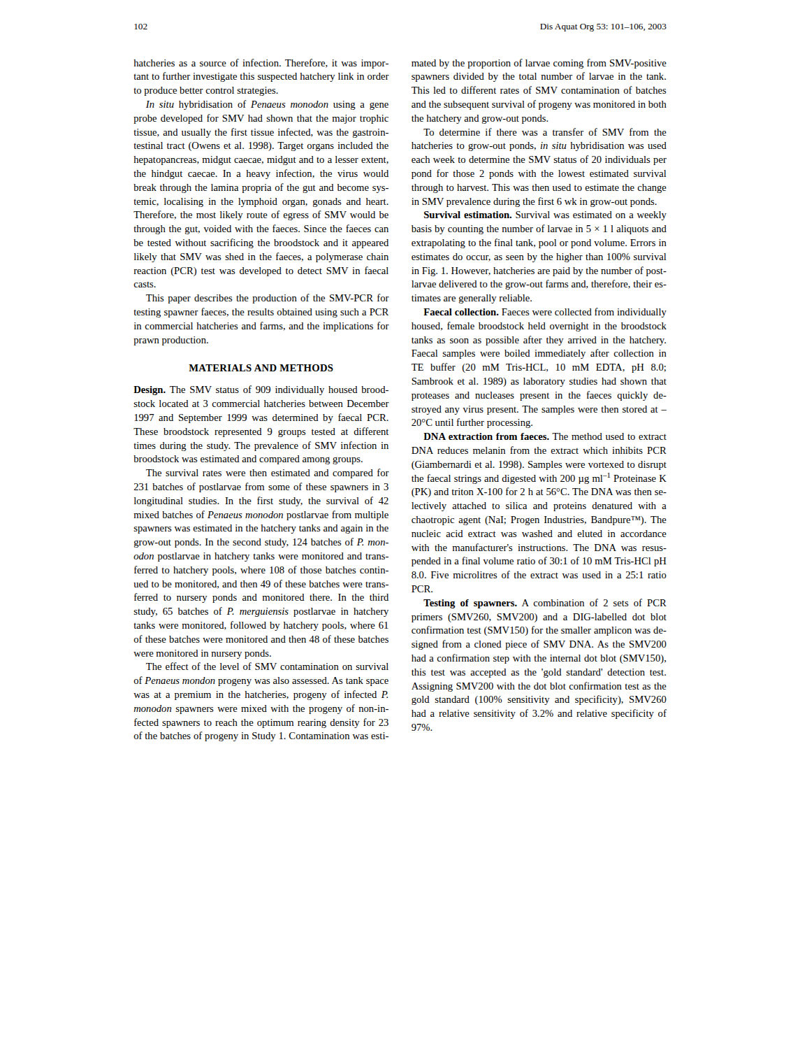102 Dis Aquat Org 53: 101–106, 2003
hatcheries as a source of infection. Therefore, it was important to further investigate this suspected hatchery link in order to produce better control strategies.
In situ hybridisation of Penaeus monodon using a gene probe developed for SMV had shown that the major trophic tissue, and usually the first tissue infected, was the gastrointestinal tract (Owens et al. 1998). Target organs included the hepatopancreas, midgut caecae, midgut and to a lesser extent, the hindgut caecae. In a heavy infection, the virus would break through the lamina propria of the gut and become systemic, localising in the lymphoid organ, gonads and heart. Therefore, the most likely route of egress of SMV would be through the gut, voided with the faeces. Since the faeces can be tested without sacrificing the broodstock and it appeared likely that SMV was shed in the faeces, a polymerase chain reaction (PCR) test was developed to detect SMV in faecal casts.
This paper describes the production of the SMV-PCR for testing spawner faeces, the results obtained using such a PCR in commercial hatcheries and farms, and the implications for prawn production.
Materials and methods
Design. The SMV status of 909 individually housed broodstock located at 3 commercial hatcheries between December 1997 and September 1999 was determined by faecal PCR. These broodstock represented 9 groups tested at different times during the study. The prevalence of SMV infection in broodstock was estimated and compared among groups.
The survival rates were then estimated and compared for 231 batches of postlarvae from some of these spawners in 3 longitudinal studies. In the first study, the survival of 42 mixed batches of Penaeus monodon postlarvae from multiple spawners was estimated in the hatchery tanks and again in the grow-out ponds. In the second study, 124 batches of P. monodon postlarvae in hatchery tanks were monitored and transferred to hatchery pools, where 108 of those batches continued to be monitored, and then 49 of these batches were transferred to nursery ponds and monitored there. In the third study, 65 batches of P. merguiensis postlarvae in hatchery tanks were monitored, followed by hatchery pools, where 61 of these batches were monitored and then 48 of these batches were monitored in nursery ponds.
The effect of the level of SMV contamination on survival of Penaeus mondon progeny was also assessed. As tank space was at a premium in the hatcheries, progeny of infected P. monodon spawners were mixed with the progeny of non-infected spawners to reach the optimum rearing density for 23 of the batches of progeny in Study 1. Contamination was estimated by the proportion of larvae coming from SMV-positive spawners divided by the total number of larvae in the tank. This led to different rates of SMV contamination of batches and the subsequent survival of progeny was monitored in both the hatchery and grow-out ponds.
To determine if there was a transfer of SMV from the hatcheries to grow-out ponds, in situ hybridisation was used each week to determine the SMV status of 20 individuals per pond for those 2 ponds with the lowest estimated survival through to harvest. This was then used to estimate the change in SMV prevalence during the first 6 wk in grow-out ponds.
Survival estimation. Survival was estimated on a weekly basis by counting the number of larvae in 5 × 1 l aliquots and extrapolating to the final tank, pool or pond volume. Errors in estimates do occur, as seen by the higher than 100% survival in Fig. 1. However, hatcheries are paid by the number of postlarvae delivered to the grow-out farms and, therefore, their estimates are generally reliable.
Faecal collection. Faeces were collected from individually housed, female broodstock held overnight in the broodstock tanks as soon as possible after they arrived in the hatchery. Faecal samples were boiled immediately after collection in TE buffer (20 mM Tris-HCL, 10 mM EDTA, pH 8.0; Sambrook et al. 1989) as laboratory studies had shown that proteases and nucleases present in the faeces quickly destroyed any virus present. The samples were then stored at –20°C until further processing.
DNA extraction from faeces. The method used to extract DNA reduces melanin from the extract which inhibits PCR (Giambernardi et al. 1998). Samples were vortexed to disrupt the faecal strings and digested with 200 µg ml–1 Proteinase K (PK) and triton X-100 for 2 h at 56°C. The DNA was then selectively attached to silica and proteins denatured with a chaotropic agent (NaI; Progen Industries, Bandpure™). The nucleic acid extract was washed and eluted in accordance with the manufacturer's instructions. The DNA was resuspended in a final volume ratio of 30:1 of 10 mM Tris-HCl pH 8.0. Five microlitres of the extract was used in a 25:1 ratio PCR.
Testing of spawners. A combination of 2 sets of PCR primers (SMV260, SMV200) and a DIG-labelled dot blot confirmation test (SMV150) for the smaller amplicon was designed from a cloned piece of SMV DNA. As the SMV200 had a confirmation step with the internal dot blot (SMV150), this test was accepted as the 'gold standard' detection test. Assigning SMV200 with the dot blot confirmation test as the gold standard (100% sensitivity and specificity), SMV260 had a relative sensitivity of 3.2% and relative specificity of 97%.